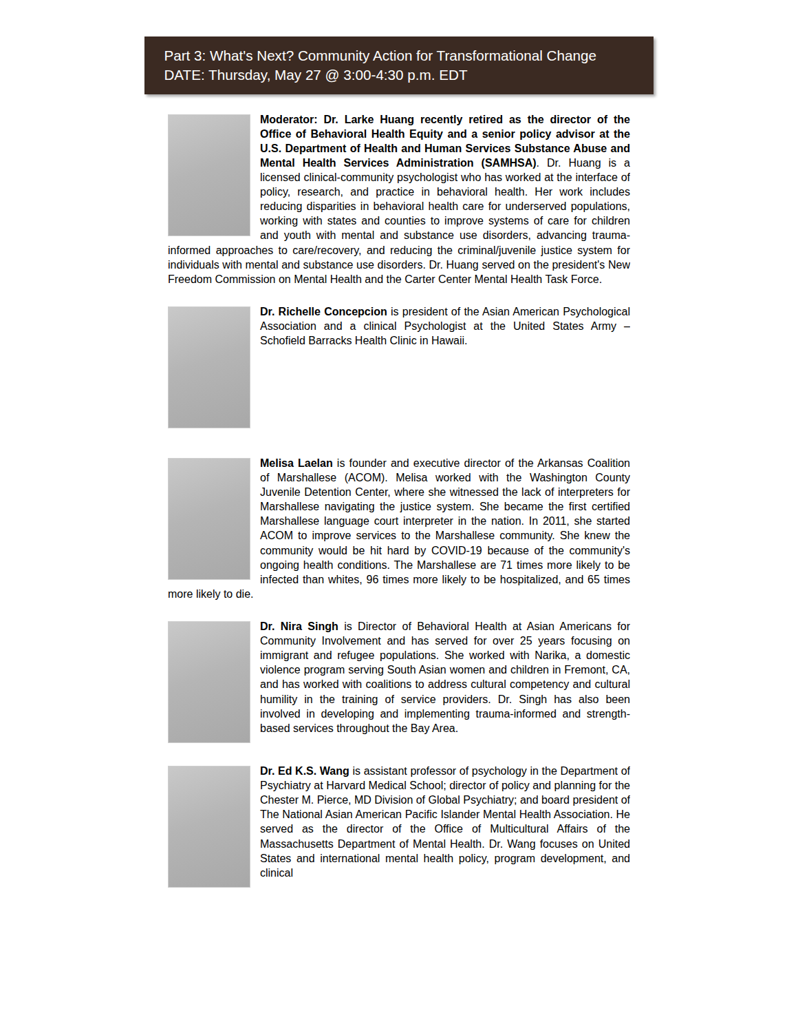Part 3: What's Next? Community Action for Transformational Change
DATE: Thursday, May 27 @ 3:00-4:30 p.m. EDT
Moderator: Dr. Larke Huang recently retired as the director of the Office of Behavioral Health Equity and a senior policy advisor at the U.S. Department of Health and Human Services Substance Abuse and Mental Health Services Administration (SAMHSA). Dr. Huang is a licensed clinical-community psychologist who has worked at the interface of policy, research, and practice in behavioral health. Her work includes reducing disparities in behavioral health care for underserved populations, working with states and counties to improve systems of care for children and youth with mental and substance use disorders, advancing trauma-informed approaches to care/recovery, and reducing the criminal/juvenile justice system for individuals with mental and substance use disorders. Dr. Huang served on the president's New Freedom Commission on Mental Health and the Carter Center Mental Health Task Force.
Dr. Richelle Concepcion is president of the Asian American Psychological Association and a clinical Psychologist at the United States Army – Schofield Barracks Health Clinic in Hawaii.
Melisa Laelan is founder and executive director of the Arkansas Coalition of Marshallese (ACOM). Melisa worked with the Washington County Juvenile Detention Center, where she witnessed the lack of interpreters for Marshallese navigating the justice system. She became the first certified Marshallese language court interpreter in the nation. In 2011, she started ACOM to improve services to the Marshallese community. She knew the community would be hit hard by COVID-19 because of the community's ongoing health conditions. The Marshallese are 71 times more likely to be infected than whites, 96 times more likely to be hospitalized, and 65 times more likely to die.
Dr. Nira Singh is Director of Behavioral Health at Asian Americans for Community Involvement and has served for over 25 years focusing on immigrant and refugee populations. She worked with Narika, a domestic violence program serving South Asian women and children in Fremont, CA, and has worked with coalitions to address cultural competency and cultural humility in the training of service providers. Dr. Singh has also been involved in developing and implementing trauma-informed and strength-based services throughout the Bay Area.
Dr. Ed K.S. Wang is assistant professor of psychology in the Department of Psychiatry at Harvard Medical School; director of policy and planning for the Chester M. Pierce, MD Division of Global Psychiatry; and board president of The National Asian American Pacific Islander Mental Health Association. He served as the director of the Office of Multicultural Affairs of the Massachusetts Department of Mental Health. Dr. Wang focuses on United States and international mental health policy, program development, and clinical